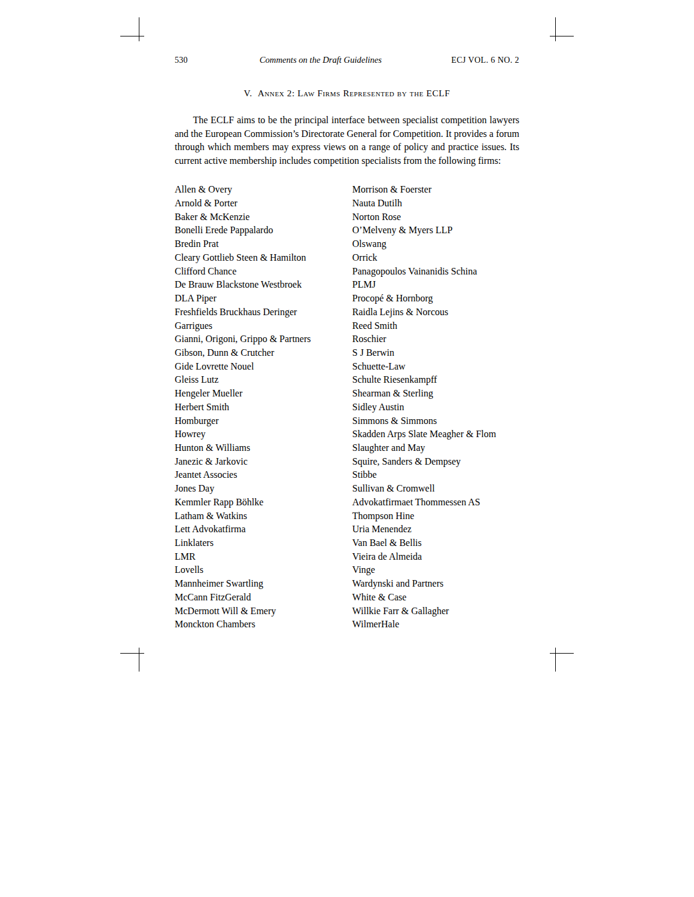530 Comments on the Draft Guidelines ECJ VOL. 6 NO. 2
V. Annex 2: Law Firms Represented by the ECLF
The ECLF aims to be the principal interface between specialist competition lawyers and the European Commission’s Directorate General for Competition. It provides a forum through which members may express views on a range of policy and practice issues. Its current active membership includes competition specialists from the following firms:
Allen & Overy
Arnold & Porter
Baker & McKenzie
Bonelli Erede Pappalardo
Bredin Prat
Cleary Gottlieb Steen & Hamilton
Clifford Chance
De Brauw Blackstone Westbroek
DLA Piper
Freshfields Bruckhaus Deringer
Garrigues
Gianni, Origoni, Grippo & Partners
Gibson, Dunn & Crutcher
Gide Lovrette Nouel
Gleiss Lutz
Hengeler Mueller
Herbert Smith
Homburger
Howrey
Hunton & Williams
Janezic & Jarkovic
Jeantet Associes
Jones Day
Kemmler Rapp Böhlke
Latham & Watkins
Lett Advokatfirma
Linklaters
LMR
Lovells
Mannheimer Swartling
McCann FitzGerald
McDermott Will & Emery
Monckton Chambers
Morrison & Foerster
Nauta Dutilh
Norton Rose
O’Melveny & Myers LLP
Olswang
Orrick
Panagopoulos Vainanidis Schina
PLMJ
Procopé & Hornborg
Raidla Lejins & Norcous
Reed Smith
Roschier
S J Berwin
Schuette-Law
Schulte Riesenkampff
Shearman & Sterling
Sidley Austin
Simmons & Simmons
Skadden Arps Slate Meagher & Flom
Slaughter and May
Squire, Sanders & Dempsey
Stibbe
Sullivan & Cromwell
Advokatfirmaet Thommessen AS
Thompson Hine
Uria Menendez
Van Bael & Bellis
Vieira de Almeida
Vinge
Wardynski and Partners
White & Case
Willkie Farr & Gallagher
WilmerHale